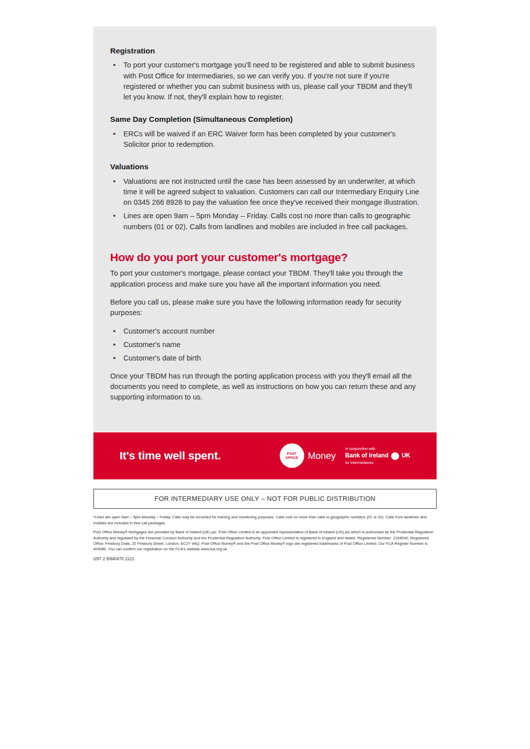Registration
To port your customer's mortgage you'll need to be registered and able to submit business with Post Office for Intermediaries, so we can verify you. If you're not sure if you're registered or whether you can submit business with us, please call your TBDM and they'll let you know. If not, they'll explain how to register.
Same Day Completion (Simultaneous Completion)
ERCs will be waived if an ERC Waiver form has been completed by your customer's Solicitor prior to redemption.
Valuations
Valuations are not instructed until the case has been assessed by an underwriter, at which time it will be agreed subject to valuation. Customers can call our Intermediary Enquiry Line on 0345 266 8928 to pay the valuation fee once they've received their mortgage illustration.
Lines are open 9am – 5pm Monday – Friday. Calls cost no more than calls to geographic numbers (01 or 02). Calls from landlines and mobiles are included in free call packages.
How do you port your customer's mortgage?
To port your customer's mortgage, please contact your TBDM. They'll take you through the application process and make sure you have all the important information you need.
Before you call us, please make sure you have the following information ready for security purposes:
Customer's account number
Customer's name
Customer's date of birth
Once your TBDM has run through the porting application process with you they'll email all the documents you need to complete, as well as instructions on how you can return these and any supporting information to us.
It's time well spent.
POST
OFFICE
Money
In conjunction with
Bank of Ireland UK
for intermediaries
FOR INTERMEDIARY USE ONLY – NOT FOR PUBLIC DISTRIBUTION
*Lines are open 9am – 5pm Monday – Friday. Calls may be recorded for training and monitoring purposes. Calls cost no more than calls to geographic numbers (01 or 02). Calls from landlines and mobiles are included in free call packages.
Post Office Money® Mortgages are provided by Bank of Ireland (UK) plc. Post Office Limited is an appointed representative of Bank of Ireland (UK) plc which is authorised by the Prudential Regulation Authority and regulated by the Financial Conduct Authority and the Prudential Regulation Authority. Post Office Limited is registered in England and Wales. Registered Number: 2154540. Registered Office: Finsbury Dials, 20 Finsbury Street, London, EC2Y 9AQ. Post Office Money® and the Post Office Money® logo are registered trademarks of Post Office Limited. Our FCA Register Number is 409080. You can confirm our registration on the FCA's website www.fca.org.uk.
I297 2 BIM0470 1121